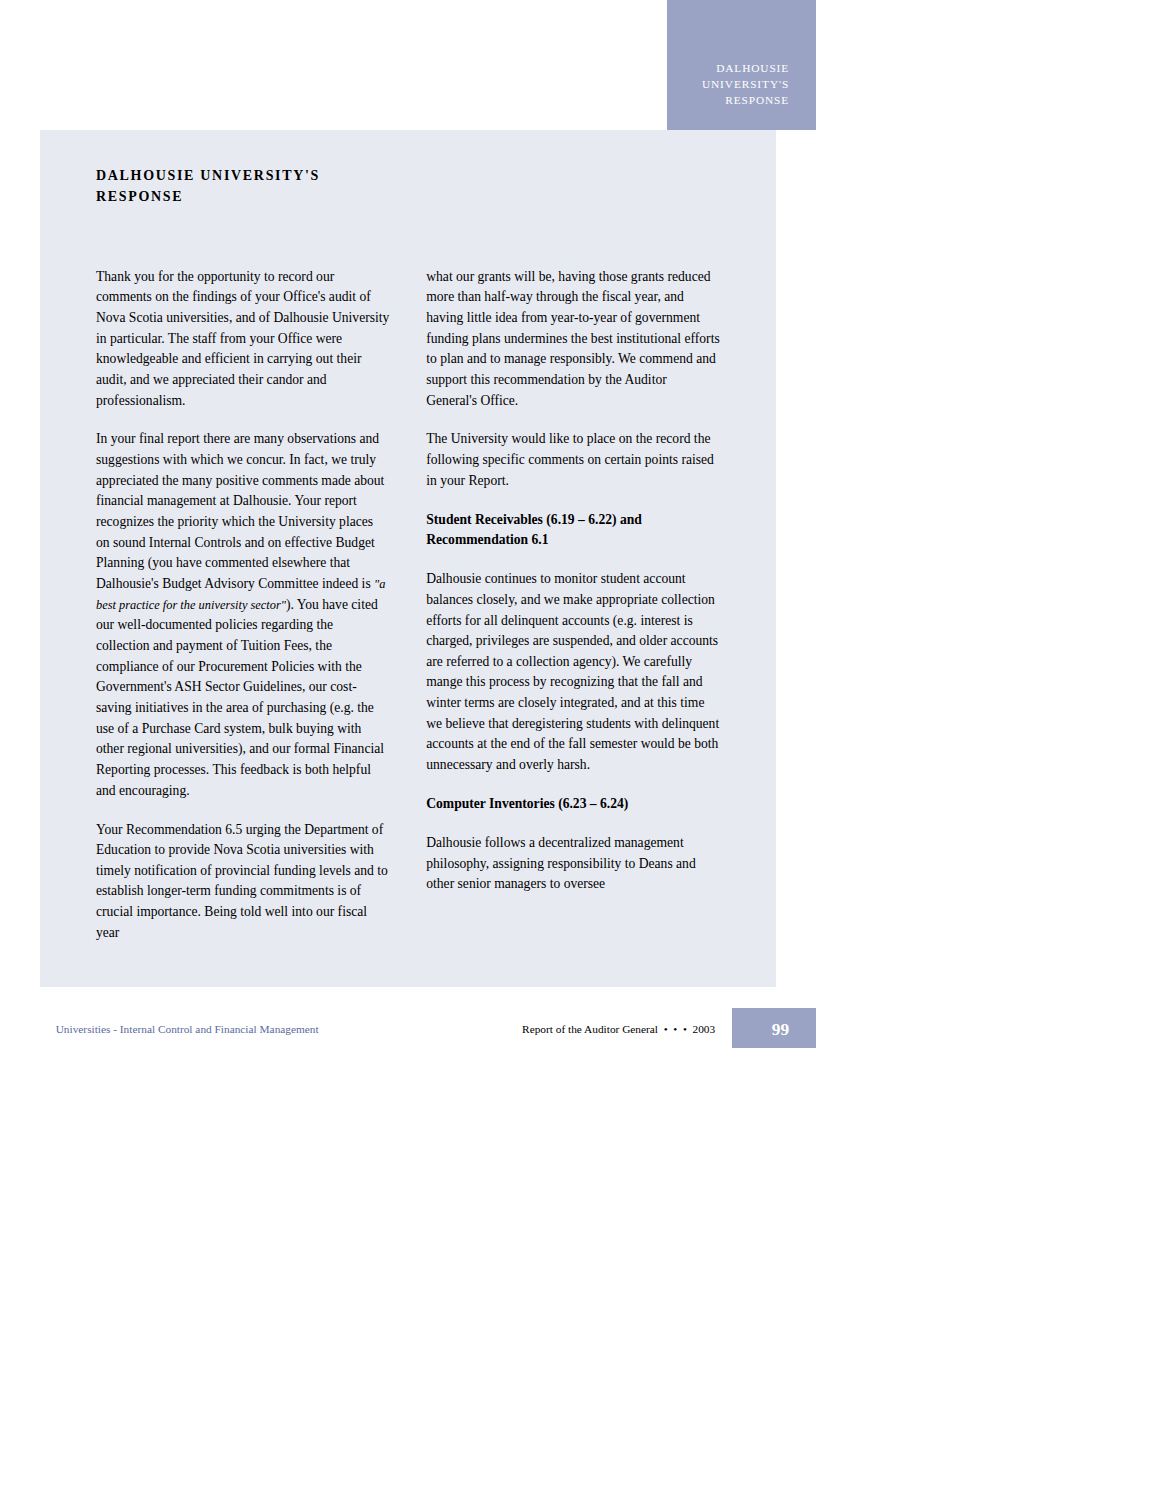Dalhousie
University's
Response
Dalhousie University's
Response
Thank you for the opportunity to record our comments on the findings of your Office's audit of Nova Scotia universities, and of Dalhousie University in particular. The staff from your Office were knowledgeable and efficient in carrying out their audit, and we appreciated their candor and professionalism.
In your final report there are many observations and suggestions with which we concur. In fact, we truly appreciated the many positive comments made about financial management at Dalhousie. Your report recognizes the priority which the University places on sound Internal Controls and on effective Budget Planning (you have commented elsewhere that Dalhousie's Budget Advisory Committee indeed is "a best practice for the university sector"). You have cited our well-documented policies regarding the collection and payment of Tuition Fees, the compliance of our Procurement Policies with the Government's ASH Sector Guidelines, our cost-saving initiatives in the area of purchasing (e.g. the use of a Purchase Card system, bulk buying with other regional universities), and our formal Financial Reporting processes. This feedback is both helpful and encouraging.
Your Recommendation 6.5 urging the Department of Education to provide Nova Scotia universities with timely notification of provincial funding levels and to establish longer-term funding commitments is of crucial importance. Being told well into our fiscal year
what our grants will be, having those grants reduced more than half-way through the fiscal year, and having little idea from year-to-year of government funding plans undermines the best institutional efforts to plan and to manage responsibly. We commend and support this recommendation by the Auditor General's Office.
The University would like to place on the record the following specific comments on certain points raised in your Report.
Student Receivables (6.19 – 6.22) and Recommendation 6.1
Dalhousie continues to monitor student account balances closely, and we make appropriate collection efforts for all delinquent accounts (e.g. interest is charged, privileges are suspended, and older accounts are referred to a collection agency). We carefully mange this process by recognizing that the fall and winter terms are closely integrated, and at this time we believe that deregistering students with delinquent accounts at the end of the fall semester would be both unnecessary and overly harsh.
Computer Inventories (6.23 – 6.24)
Dalhousie follows a decentralized management philosophy, assigning responsibility to Deans and other senior managers to oversee
Universities - Internal Control and Financial Management
Report of the Auditor General • • • 2003
99